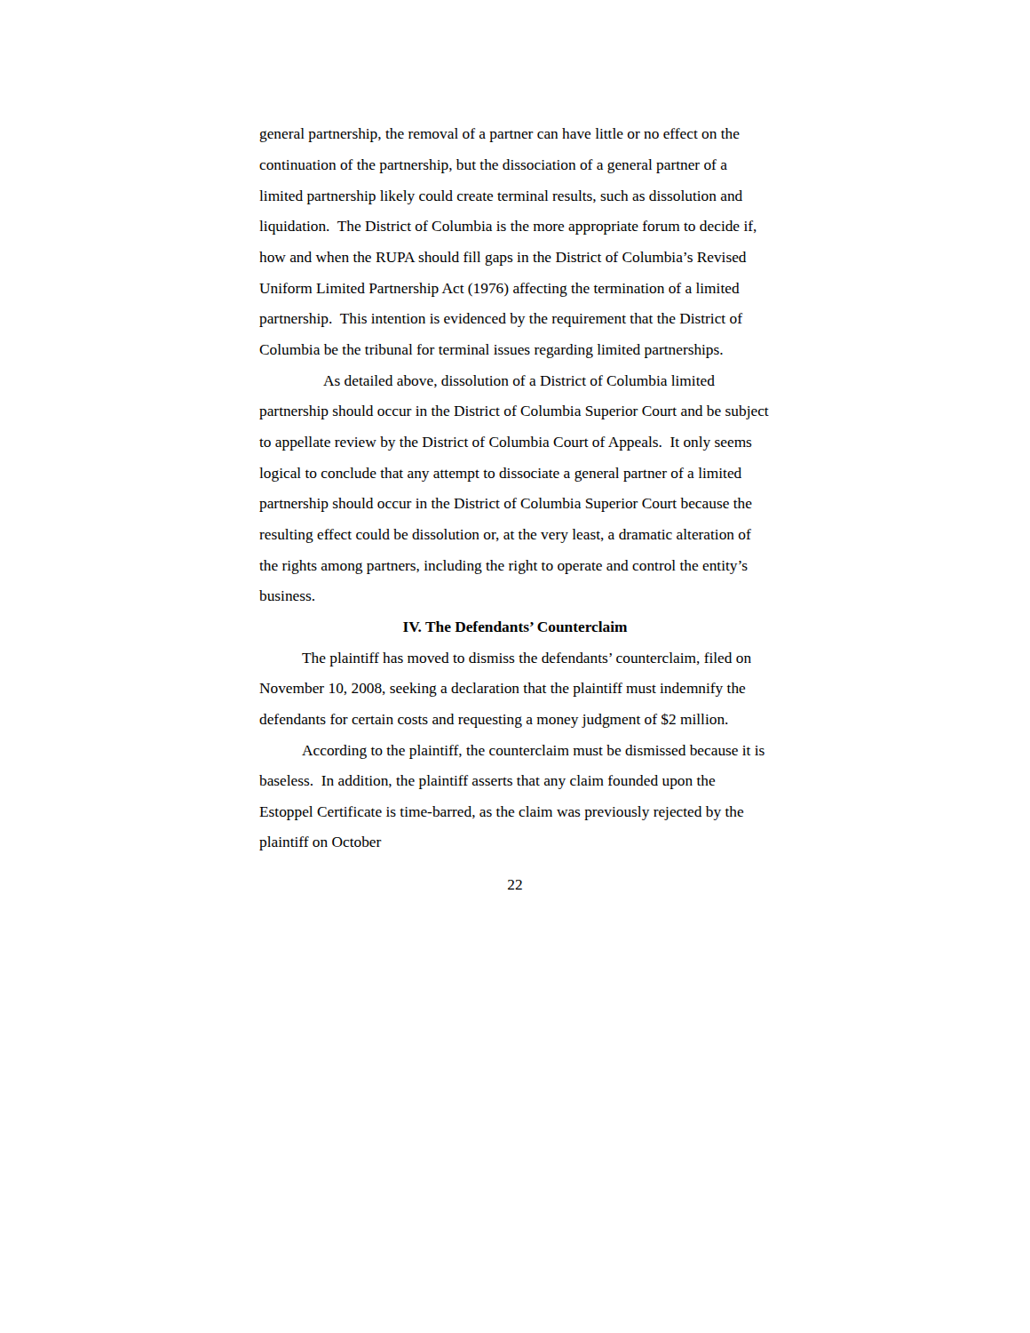general partnership, the removal of a partner can have little or no effect on the continuation of the partnership, but the dissociation of a general partner of a limited partnership likely could create terminal results, such as dissolution and liquidation. The District of Columbia is the more appropriate forum to decide if, how and when the RUPA should fill gaps in the District of Columbia’s Revised Uniform Limited Partnership Act (1976) affecting the termination of a limited partnership. This intention is evidenced by the requirement that the District of Columbia be the tribunal for terminal issues regarding limited partnerships.
As detailed above, dissolution of a District of Columbia limited partnership should occur in the District of Columbia Superior Court and be subject to appellate review by the District of Columbia Court of Appeals. It only seems logical to conclude that any attempt to dissociate a general partner of a limited partnership should occur in the District of Columbia Superior Court because the resulting effect could be dissolution or, at the very least, a dramatic alteration of the rights among partners, including the right to operate and control the entity’s business.
IV. The Defendants’ Counterclaim
The plaintiff has moved to dismiss the defendants’ counterclaim, filed on November 10, 2008, seeking a declaration that the plaintiff must indemnify the defendants for certain costs and requesting a money judgment of $2 million.
According to the plaintiff, the counterclaim must be dismissed because it is baseless. In addition, the plaintiff asserts that any claim founded upon the Estoppel Certificate is time-barred, as the claim was previously rejected by the plaintiff on October
22